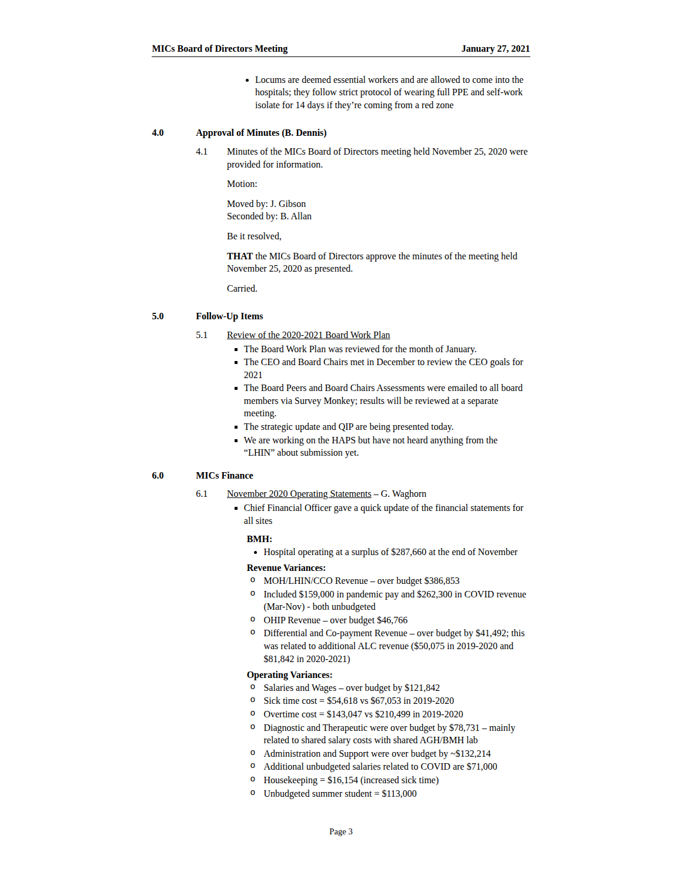MICs Board of Directors Meeting
January 27, 2021
Locums are deemed essential workers and are allowed to come into the hospitals; they follow strict protocol of wearing full PPE and self-work isolate for 14 days if they’re coming from a red zone
4.0
Approval of Minutes (B. Dennis)
4.1
Minutes of the MICs Board of Directors meeting held November 25, 2020 were provided for information.
Motion:
Moved by: J. Gibson
Seconded by: B. Allan
Be it resolved,
THAT the MICs Board of Directors approve the minutes of the meeting held November 25, 2020 as presented.
Carried.
5.0
Follow-Up Items
5.1
Review of the 2020-2021 Board Work Plan
The Board Work Plan was reviewed for the month of January.
The CEO and Board Chairs met in December to review the CEO goals for 2021
The Board Peers and Board Chairs Assessments were emailed to all board members via Survey Monkey; results will be reviewed at a separate meeting.
The strategic update and QIP are being presented today.
We are working on the HAPS but have not heard anything from the “LHIN” about submission yet.
6.0
MICs Finance
6.1
November 2020 Operating Statements – G. Waghorn
Chief Financial Officer gave a quick update of the financial statements for all sites
BMH:
Hospital operating at a surplus of $287,660 at the end of November
Revenue Variances:
MOH/LHIN/CCO Revenue – over budget $386,853
Included $159,000 in pandemic pay and $262,300 in COVID revenue (Mar-Nov) - both unbudgeted
OHIP Revenue – over budget $46,766
Differential and Co-payment Revenue – over budget by $41,492; this was related to additional ALC revenue ($50,075 in 2019-2020 and $81,842 in 2020-2021)
Operating Variances:
Salaries and Wages – over budget by $121,842
Sick time cost = $54,618 vs $67,053 in 2019-2020
Overtime cost = $143,047 vs $210,499 in 2019-2020
Diagnostic and Therapeutic were over budget by $78,731 – mainly related to shared salary costs with shared AGH/BMH lab
Administration and Support were over budget by ~$132,214
Additional unbudgeted salaries related to COVID are $71,000
Housekeeping = $16,154 (increased sick time)
Unbudgeted summer student = $113,000
Page 3